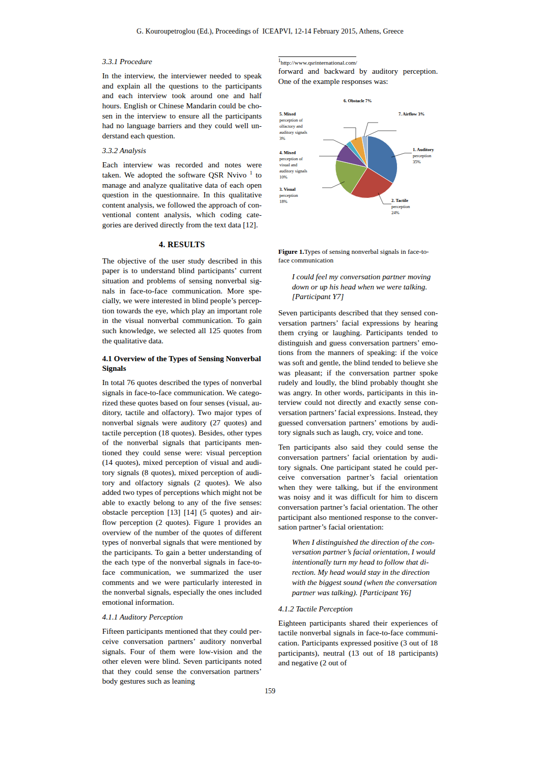G. Kouroupetroglou (Ed.), Proceedings of ICEAPVI, 12-14 February 2015, Athens, Greece
3.3.1 Procedure
In the interview, the interviewer needed to speak and explain all the questions to the participants and each interview took around one and half hours. English or Chinese Mandarin could be chosen in the interview to ensure all the participants had no language barriers and they could well understand each question.
3.3.2 Analysis
Each interview was recorded and notes were taken. We adopted the software QSR Nvivo 1 to manage and analyze qualitative data of each open question in the questionnaire. In this qualitative content analysis, we followed the approach of conventional content analysis, which coding categories are derived directly from the text data [12].
4. RESULTS
The objective of the user study described in this paper is to understand blind participants’ current situation and problems of sensing nonverbal signals in face-to-face communication. More specially, we were interested in blind people’s perception towards the eye, which play an important role in the visual nonverbal communication. To gain such knowledge, we selected all 125 quotes from the qualitative data.
4.1 Overview of the Types of Sensing Nonverbal Signals
In total 76 quotes described the types of nonverbal signals in face-to-face communication. We categorized these quotes based on four senses (visual, auditory, tactile and olfactory). Two major types of nonverbal signals were auditory (27 quotes) and tactile perception (18 quotes). Besides, other types of the nonverbal signals that participants mentioned they could sense were: visual perception (14 quotes), mixed perception of visual and auditory signals (8 quotes), mixed perception of auditory and olfactory signals (2 quotes). We also added two types of perceptions which might not be able to exactly belong to any of the five senses: obstacle perception [13] [14] (5 quotes) and airflow perception (2 quotes). Figure 1 provides an overview of the number of the quotes of different types of nonverbal signals that were mentioned by the participants. To gain a better understanding of the each type of the nonverbal signals in face-to-face communication, we summarized the user comments and we were particularly interested in the nonverbal signals, especially the ones included emotional information.
4.1.1 Auditory Perception
Fifteen participants mentioned that they could perceive conversation partners’ auditory nonverbal signals. Four of them were low-vision and the other eleven were blind. Seven participants noted that they could sense the conversation partners’ body gestures such as leaning
1http://www.qsrinternational.com/
forward and backward by auditory perception. One of the example responses was:
5. Mixed perception of olfactory and auditory signals 3% 4. Mixed perception of visual and auditory signals 10% 3. Visual perception 18% 6. Obstacle 7% 7. Airflow 3% 1. Auditory perception 35% 2. Tactile perception 24%
Figure 1. Types of sensing nonverbal signals in face-to-face communication
I could feel my conversation partner moving down or up his head when we were talking. [Participant Y7]
Seven participants described that they sensed conversation partners’ facial expressions by hearing them crying or laughing. Participants tended to distinguish and guess conversation partners’ emotions from the manners of speaking: if the voice was soft and gentle, the blind tended to believe she was pleasant; if the conversation partner spoke rudely and loudly, the blind probably thought she was angry. In other words, participants in this interview could not directly and exactly sense conversation partners’ facial expressions. Instead, they guessed conversation partners’ emotions by auditory signals such as laugh, cry, voice and tone.
Ten participants also said they could sense the conversation partners’ facial orientation by auditory signals. One participant stated he could perceive conversation partner’s facial orientation when they were talking, but if the environment was noisy and it was difficult for him to discern conversation partner’s facial orientation. The other participant also mentioned response to the conversation partner’s facial orientation:
When I distinguished the direction of the conversation partner’s facial orientation, I would intentionally turn my head to follow that direction. My head would stay in the direction with the biggest sound (when the conversation partner was talking). [Participant Y6]
4.1.2 Tactile Perception
Eighteen participants shared their experiences of tactile nonverbal signals in face-to-face communication. Participants expressed positive (3 out of 18 participants), neutral (13 out of 18 participants) and negative (2 out of
159